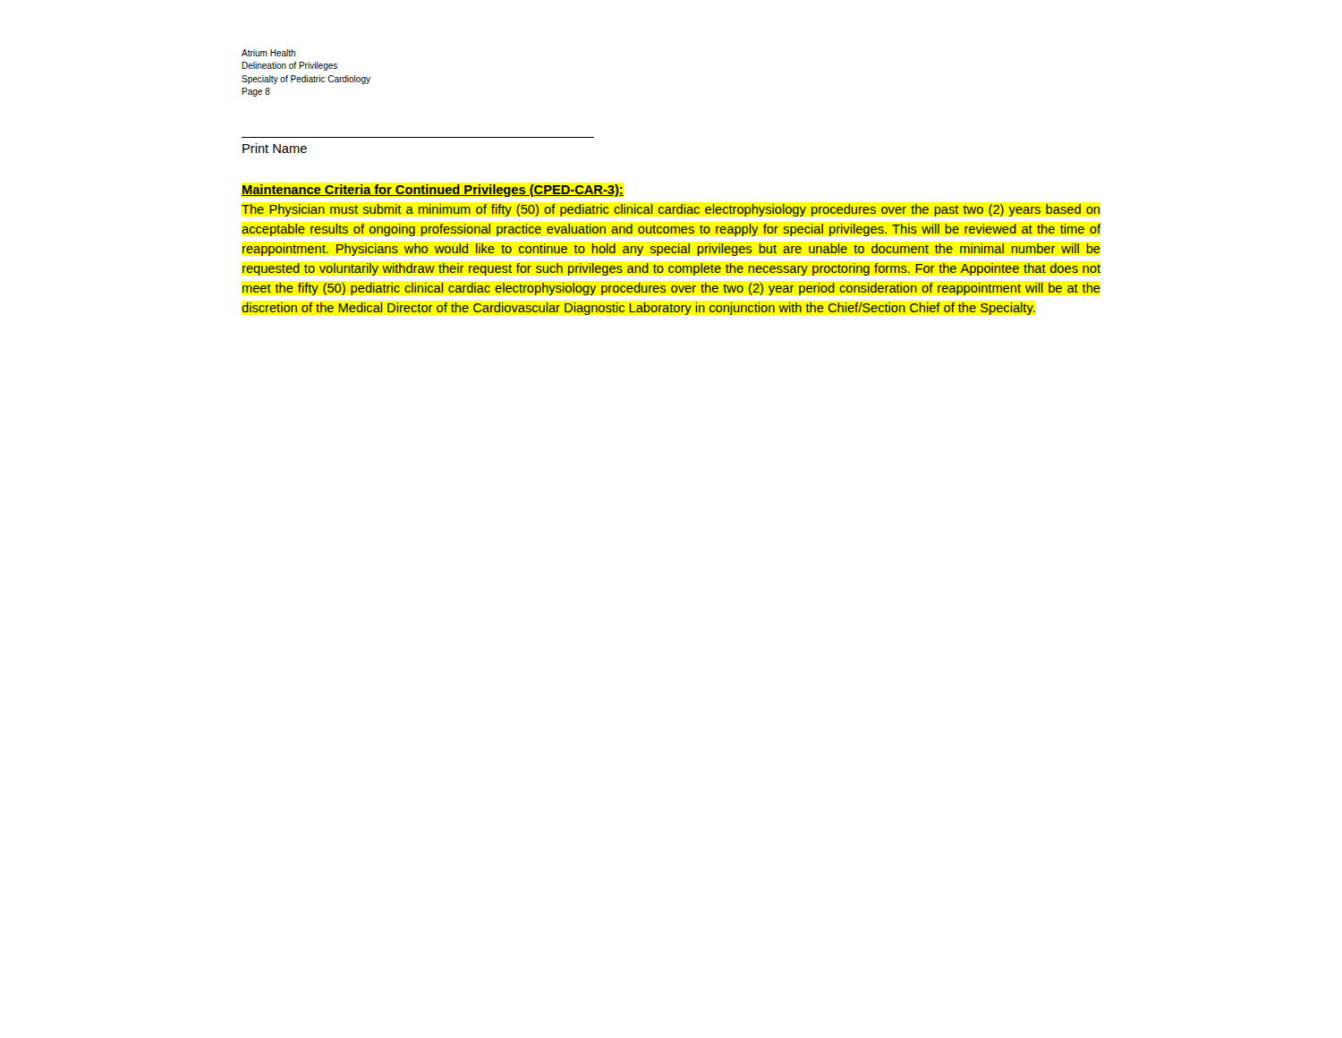Atrium Health
Delineation of Privileges
Specialty of Pediatric Cardiology
Page 8
Print Name
Maintenance Criteria for Continued Privileges (CPED-CAR-3):
The Physician must submit a minimum of fifty (50) of pediatric clinical cardiac electrophysiology procedures over the past two (2) years based on acceptable results of ongoing professional practice evaluation and outcomes to reapply for special privileges. This will be reviewed at the time of reappointment. Physicians who would like to continue to hold any special privileges but are unable to document the minimal number will be requested to voluntarily withdraw their request for such privileges and to complete the necessary proctoring forms. For the Appointee that does not meet the fifty (50) pediatric clinical cardiac electrophysiology procedures over the two (2) year period consideration of reappointment will be at the discretion of the Medical Director of the Cardiovascular Diagnostic Laboratory in conjunction with the Chief/Section Chief of the Specialty.